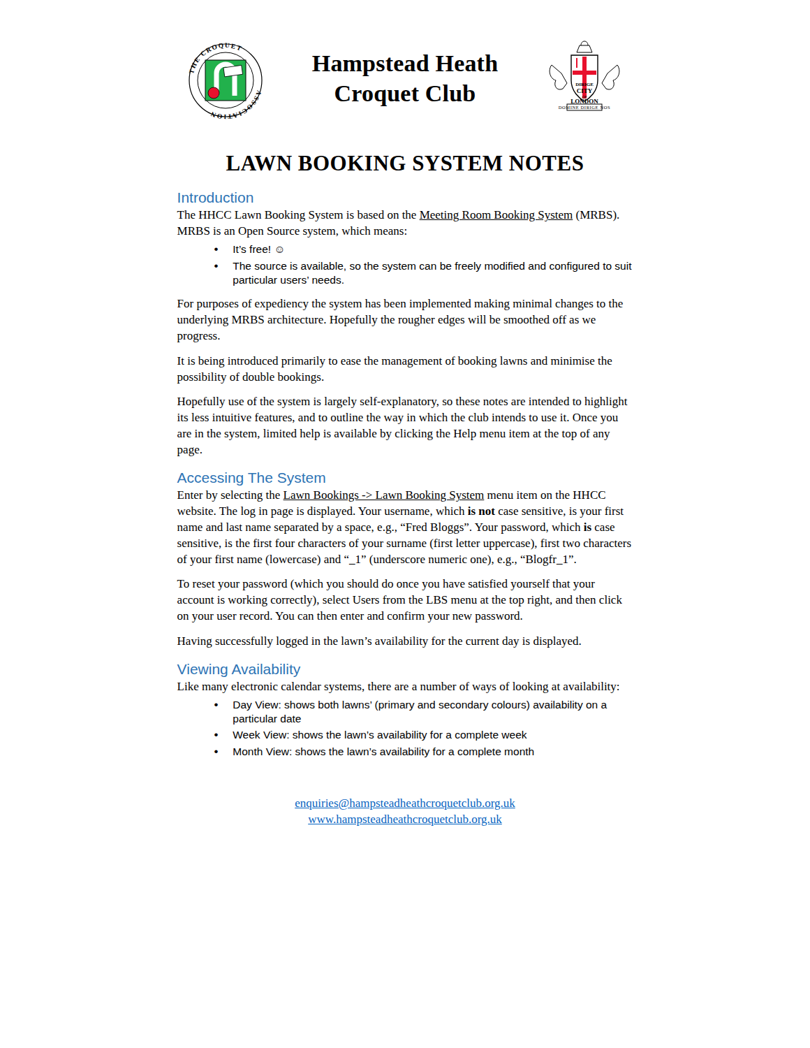THE CROQUET ASSOCIATION
Hampstead Heath
Croquet Club
DOMINE DIRIGE NOS DIRIGE CITY OF LONDON
LAWN BOOKING SYSTEM NOTES
Introduction
The HHCC Lawn Booking System is based on the Meeting Room Booking System (MRBS). MRBS is an Open Source system, which means:
It’s free! ☺
The source is available, so the system can be freely modified and configured to suit particular users’ needs.
For purposes of expediency the system has been implemented making minimal changes to the underlying MRBS architecture. Hopefully the rougher edges will be smoothed off as we progress.
It is being introduced primarily to ease the management of booking lawns and minimise the possibility of double bookings.
Hopefully use of the system is largely self-explanatory, so these notes are intended to highlight its less intuitive features, and to outline the way in which the club intends to use it. Once you are in the system, limited help is available by clicking the Help menu item at the top of any page.
Accessing The System
Enter by selecting the Lawn Bookings -> Lawn Booking System menu item on the HHCC website. The log in page is displayed. Your username, which is not case sensitive, is your first name and last name separated by a space, e.g., “Fred Bloggs”. Your password, which is case sensitive, is the first four characters of your surname (first letter uppercase), first two characters of your first name (lowercase) and “_1” (underscore numeric one), e.g., “Blogfr_1”.
To reset your password (which you should do once you have satisfied yourself that your account is working correctly), select Users from the LBS menu at the top right, and then click on your user record. You can then enter and confirm your new password.
Having successfully logged in the lawn’s availability for the current day is displayed.
Viewing Availability
Like many electronic calendar systems, there are a number of ways of looking at availability:
Day View: shows both lawns’ (primary and secondary colours) availability on a particular date
Week View: shows the lawn’s availability for a complete week
Month View: shows the lawn’s availability for a complete month
enquiries@hampsteadheathcroquetclub.org.uk www.hampsteadheathcroquetclub.org.uk